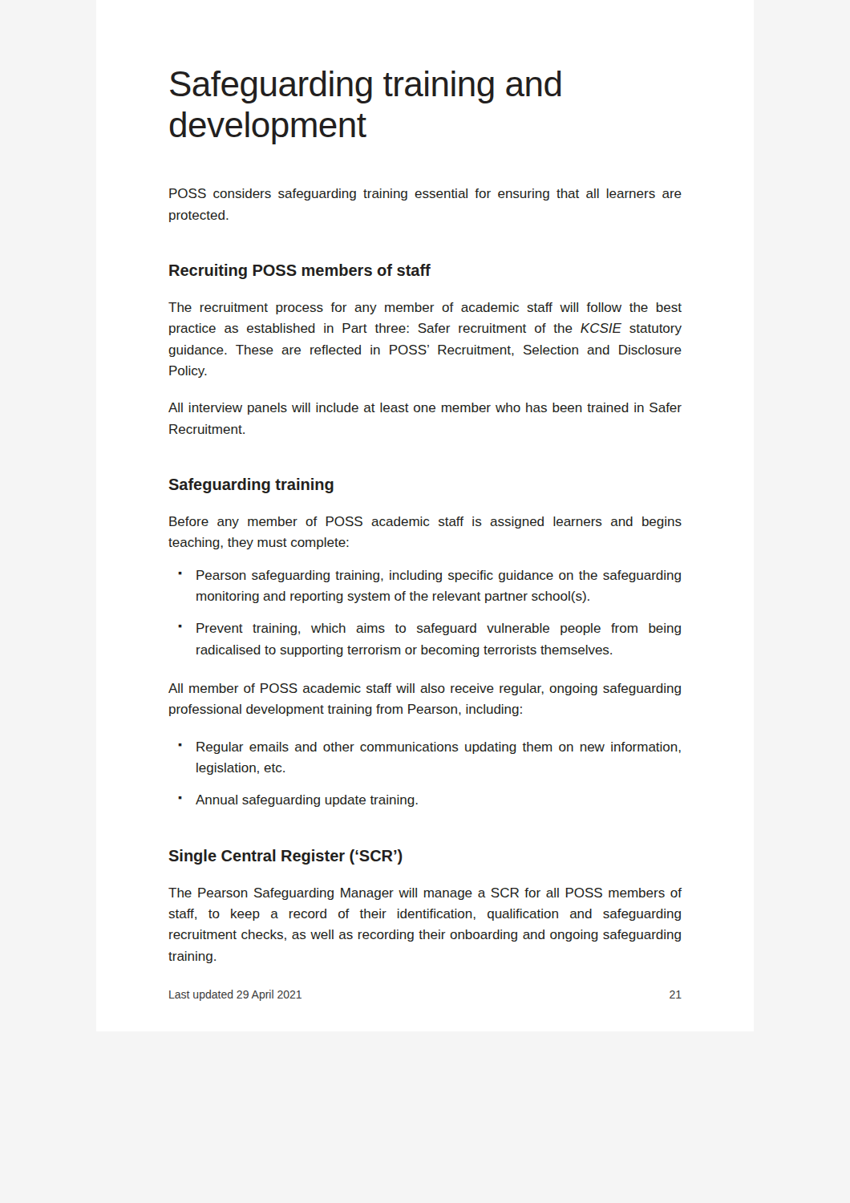Safeguarding training and development
POSS considers safeguarding training essential for ensuring that all learners are protected.
Recruiting POSS members of staff
The recruitment process for any member of academic staff will follow the best practice as established in Part three: Safer recruitment of the KCSIE statutory guidance. These are reflected in POSS’ Recruitment, Selection and Disclosure Policy.
All interview panels will include at least one member who has been trained in Safer Recruitment.
Safeguarding training
Before any member of POSS academic staff is assigned learners and begins teaching, they must complete:
Pearson safeguarding training, including specific guidance on the safeguarding monitoring and reporting system of the relevant partner school(s).
Prevent training, which aims to safeguard vulnerable people from being radicalised to supporting terrorism or becoming terrorists themselves.
All member of POSS academic staff will also receive regular, ongoing safeguarding professional development training from Pearson, including:
Regular emails and other communications updating them on new information, legislation, etc.
Annual safeguarding update training.
Single Central Register (‘SCR’)
The Pearson Safeguarding Manager will manage a SCR for all POSS members of staff, to keep a record of their identification, qualification and safeguarding recruitment checks, as well as recording their onboarding and ongoing safeguarding training.
Last updated 29 April 2021 21